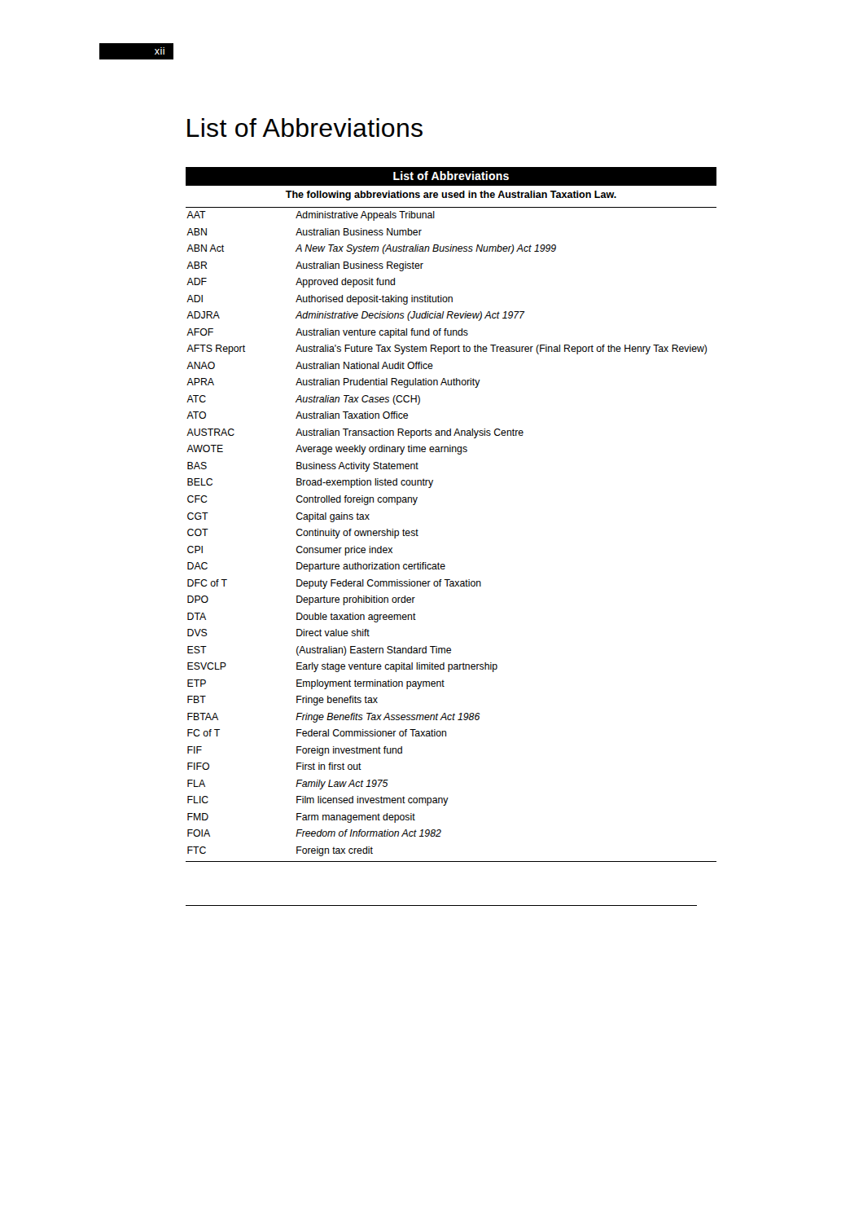xii
List of Abbreviations
List of Abbreviations
| The following abbreviations are used in the Australian Taxation Law. |
| AAT | Administrative Appeals Tribunal |
| ABN | Australian Business Number |
| ABN Act | A New Tax System (Australian Business Number) Act 1999 |
| ABR | Australian Business Register |
| ADF | Approved deposit fund |
| ADI | Authorised deposit-taking institution |
| ADJRA | Administrative Decisions (Judicial Review) Act 1977 |
| AFOF | Australian venture capital fund of funds |
| AFTS Report | Australia's Future Tax System Report to the Treasurer (Final Report of the Henry Tax Review) |
| ANAO | Australian National Audit Office |
| APRA | Australian Prudential Regulation Authority |
| ATC | Australian Tax Cases (CCH) |
| ATO | Australian Taxation Office |
| AUSTRAC | Australian Transaction Reports and Analysis Centre |
| AWOTE | Average weekly ordinary time earnings |
| BAS | Business Activity Statement |
| BELC | Broad-exemption listed country |
| CFC | Controlled foreign company |
| CGT | Capital gains tax |
| COT | Continuity of ownership test |
| CPI | Consumer price index |
| DAC | Departure authorization certificate |
| DFC of T | Deputy Federal Commissioner of Taxation |
| DPO | Departure prohibition order |
| DTA | Double taxation agreement |
| DVS | Direct value shift |
| EST | (Australian) Eastern Standard Time |
| ESVCLP | Early stage venture capital limited partnership |
| ETP | Employment termination payment |
| FBT | Fringe benefits tax |
| FBTAA | Fringe Benefits Tax Assessment Act 1986 |
| FC of T | Federal Commissioner of Taxation |
| FIF | Foreign investment fund |
| FIFO | First in first out |
| FLA | Family Law Act 1975 |
| FLIC | Film licensed investment company |
| FMD | Farm management deposit |
| FOIA | Freedom of Information Act 1982 |
| FTC | Foreign tax credit |